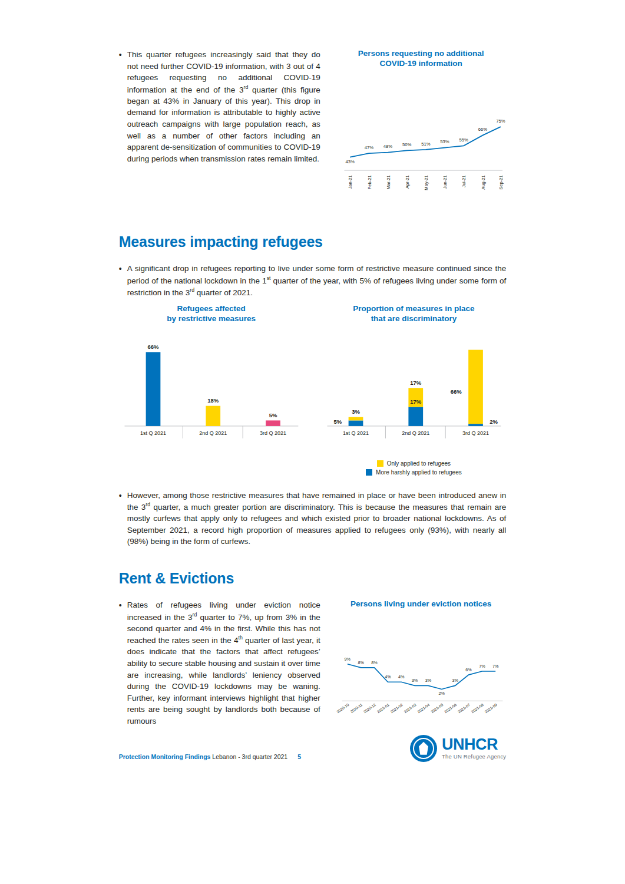This quarter refugees increasingly said that they do not need further COVID-19 information, with 3 out of 4 refugees requesting no additional COVID-19 information at the end of the 3rd quarter (this figure began at 43% in January of this year). This drop in demand for information is attributable to highly active outreach campaigns with large population reach, as well as a number of other factors including an apparent de-sensitization of communities to COVID-19 during periods when transmission rates remain limited.
Persons requesting no additional
COVID-19 information
43% 47% 48% 50% 51% 53% 55% 66% 75% Jan-21 Feb-21 Mar-21 Apr-21 May-21 Jun-21 Jul-21 Aug-21 Sep-21
Measures impacting refugees
A significant drop in refugees reporting to live under some form of restrictive measure continued since the period of the national lockdown in the 1st quarter of the year, with 5% of refugees living under some form of restriction in the 3rd quarter of 2021.
Refugees affected
by restrictive measures
66% 18% 5% 1st Q 2021 2nd Q 2021 3rd Q 2021
Proportion of measures in place
that are discriminatory
5% 3% 17% 17% 66% 2% 1st Q 2021 2nd Q 2021 3rd Q 2021
Only applied to refugees
More harshly applied to refugees
However, among those restrictive measures that have remained in place or have been introduced anew in the 3rd quarter, a much greater portion are discriminatory. This is because the measures that remain are mostly curfews that apply only to refugees and which existed prior to broader national lockdowns. As of September 2021, a record high proportion of measures applied to refugees only (93%), with nearly all (98%) being in the form of curfews.
Rent & Evictions
Rates of refugees living under eviction notice increased in the 3rd quarter to 7%, up from 3% in the second quarter and 4% in the first. While this has not reached the rates seen in the 4th quarter of last year, it does indicate that the factors that affect refugees’ ability to secure stable housing and sustain it over time are increasing, while landlords’ leniency observed during the COVID-19 lockdowns may be waning. Further, key informant interviews highlight that higher rents are being sought by landlords both because of rumours
Persons living under eviction notices
9% 8% 8% 4% 4% 3% 3% 2% 3% 6% 7% 7% 2020-10 2020-11 2020-12 2021-01 2021-02 2021-03 2021-04 2021-05 2021-06 2021-07 2021-08 2021-09
Protection Monitoring Findings Lebanon - 3rd quarter 2021 5
UNHCR
The UN Refugee Agency